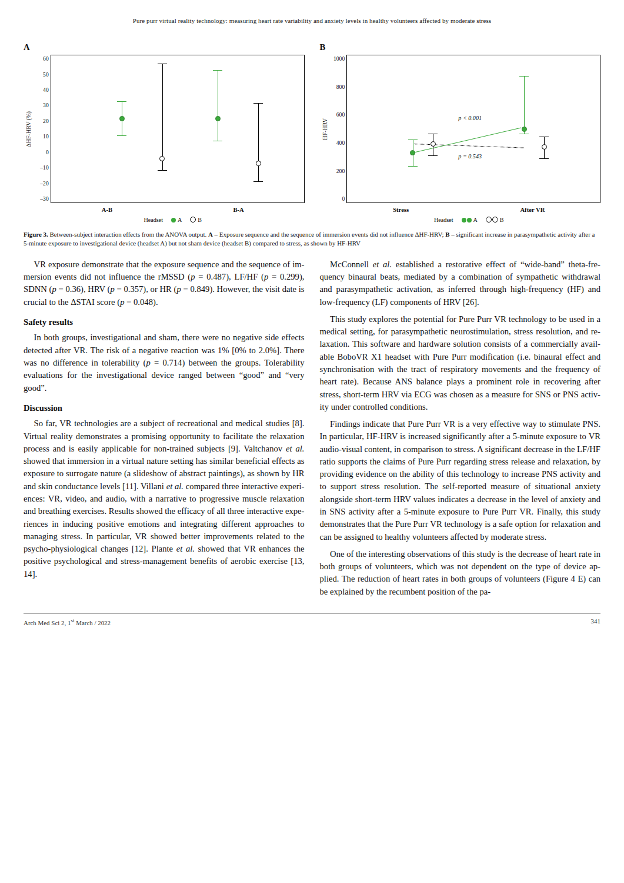Pure purr virtual reality technology: measuring heart rate variability and anxiety levels in healthy volunteers affected by moderate stress
A
ΔHF-HRV (%)
6050403020100–10–20–30
A-B B-A
Headset A B
B
HF-HRV
10008006004002000
p < 0.001
p = 0.543
Stress After VR
Headset A B
Figure 3. Between-subject interaction effects from the ANOVA output. A – Exposure sequence and the sequence of immersion events did not influence ΔHF-HRV; B – significant increase in parasympathetic activity after a 5-minute exposure to investigational device (headset A) but not sham device (headset B) compared to stress, as shown by HF-HRV
VR exposure demonstrate that the exposure sequence and the sequence of immersion events did not influence the rMSSD (p = 0.487), LF/HF (p = 0.299), SDNN (p = 0.36), HRV (p = 0.357), or HR (p = 0.849). However, the visit date is crucial to the ΔSTAI score (p = 0.048).
Safety results
In both groups, investigational and sham, there were no negative side effects detected after VR. The risk of a negative reaction was 1% [0% to 2.0%]. There was no difference in tolerability (p = 0.714) between the groups. Tolerability evaluations for the investigational device ranged between “good” and “very good”.
Discussion
So far, VR technologies are a subject of recreational and medical studies [8]. Virtual reality demonstrates a promising opportunity to facilitate the relaxation process and is easily applicable for non-trained subjects [9]. Valtchanov et al. showed that immersion in a virtual nature setting has similar beneficial effects as exposure to surrogate nature (a slideshow of abstract paintings), as shown by HR and skin conductance levels [11]. Villani et al. compared three interactive experiences: VR, video, and audio, with a narrative to progressive muscle relaxation and breathing exercises. Results showed the efficacy of all three interactive experiences in inducing positive emotions and integrating different approaches to managing stress. In particular, VR showed better improvements related to the psycho-physiological changes [12]. Plante et al. showed that VR enhances the positive psychological and stress-management benefits of aerobic exercise [13, 14].
McConnell et al. established a restorative effect of “wide-band” theta-frequency binaural beats, mediated by a combination of sympathetic withdrawal and parasympathetic activation, as inferred through high-frequency (HF) and low-frequency (LF) components of HRV [26].
This study explores the potential for Pure Purr VR technology to be used in a medical setting, for parasympathetic neurostimulation, stress resolution, and relaxation. This software and hardware solution consists of a commercially available BoboVR X1 headset with Pure Purr modification (i.e. binaural effect and synchronisation with the tract of respiratory movements and the frequency of heart rate). Because ANS balance plays a prominent role in recovering after stress, short-term HRV via ECG was chosen as a measure for SNS or PNS activity under controlled conditions.
Findings indicate that Pure Purr VR is a very effective way to stimulate PNS. In particular, HF-HRV is increased significantly after a 5-minute exposure to VR audio-visual content, in comparison to stress. A significant decrease in the LF/HF ratio supports the claims of Pure Purr regarding stress release and relaxation, by providing evidence on the ability of this technology to increase PNS activity and to support stress resolution. The self-reported measure of situational anxiety alongside short-term HRV values indicates a decrease in the level of anxiety and in SNS activity after a 5-minute exposure to Pure Purr VR. Finally, this study demonstrates that the Pure Purr VR technology is a safe option for relaxation and can be assigned to healthy volunteers affected by moderate stress.
One of the interesting observations of this study is the decrease of heart rate in both groups of volunteers, which was not dependent on the type of device applied. The reduction of heart rates in both groups of volunteers (Figure 4 E) can be explained by the recumbent position of the pa-
Arch Med Sci 2, 1st March / 2022 341